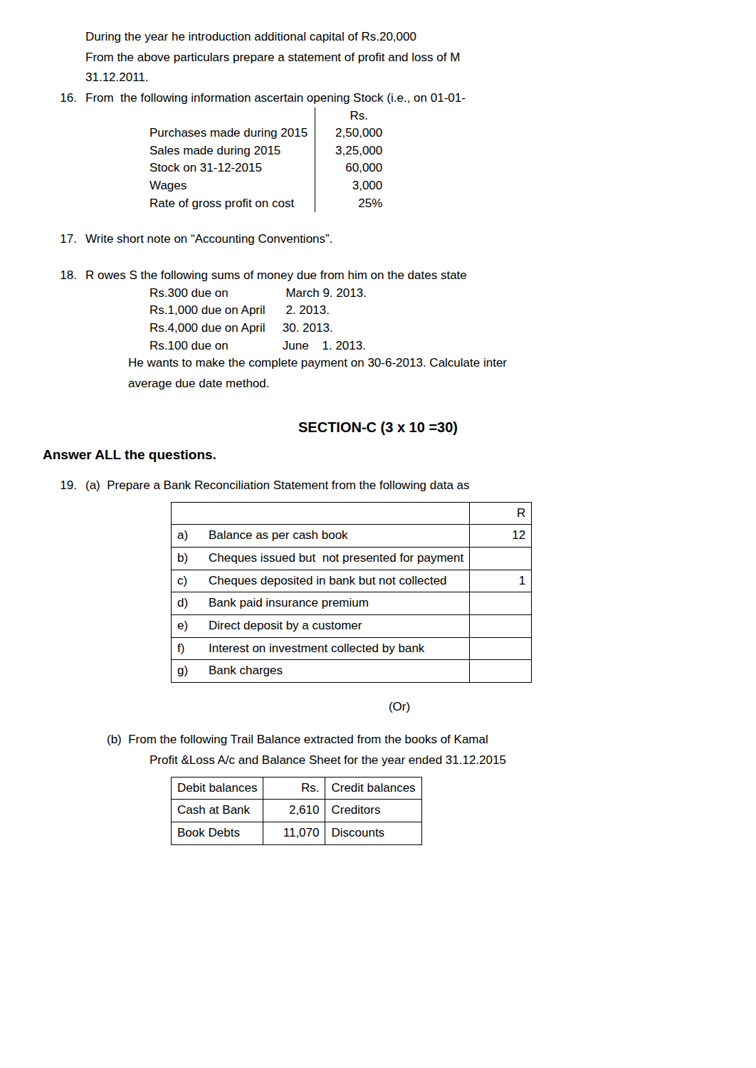During the year he introduction additional capital of Rs.20,000
From the above particulars prepare a statement of profit and loss of M
31.12.2011.
16. From the following information ascertain opening Stock (i.e., on 01-01-
| | Rs. |
| Purchases made during 2015 | 2,50,000 |
| Sales made during 2015 | 3,25,000 |
| Stock on 31-12-2015 | 60,000 |
| Wages | 3,000 |
| Rate of gross profit on cost | 25% |
17. Write short note on “Accounting Conventions”.
18. R owes S the following sums of money due from him on the dates state
| Rs.300 due on | March 9. 2013. |
| Rs.1,000 due on April | 2. 2013. |
| Rs.4,000 due on April | 30. 2013. |
| Rs.100 due on | June 1. 2013. |
He wants to make the complete payment on 30-6-2013. Calculate inter
average due date method.
SECTION-C (3 x 10 =30)
Answer ALL the questions.
19. (a) Prepare a Bank Reconciliation Statement from the following data as
| | | R |
| a) | Balance as per cash book | 12 |
| b) | Cheques issued but not presented for payment | |
| c) | Cheques deposited in bank but not collected | 1 |
| d) | Bank paid insurance premium | |
| e) | Direct deposit by a customer | |
| f) | Interest on investment collected by bank | |
| g) | Bank charges | |
(Or)
(b) From the following Trail Balance extracted from the books of Kamal
Profit &Loss A/c and Balance Sheet for the year ended 31.12.2015
| Debit balances | Rs. | Credit balances |
| Cash at Bank | 2,610 | Creditors |
| Book Debts | 11,070 | Discounts |